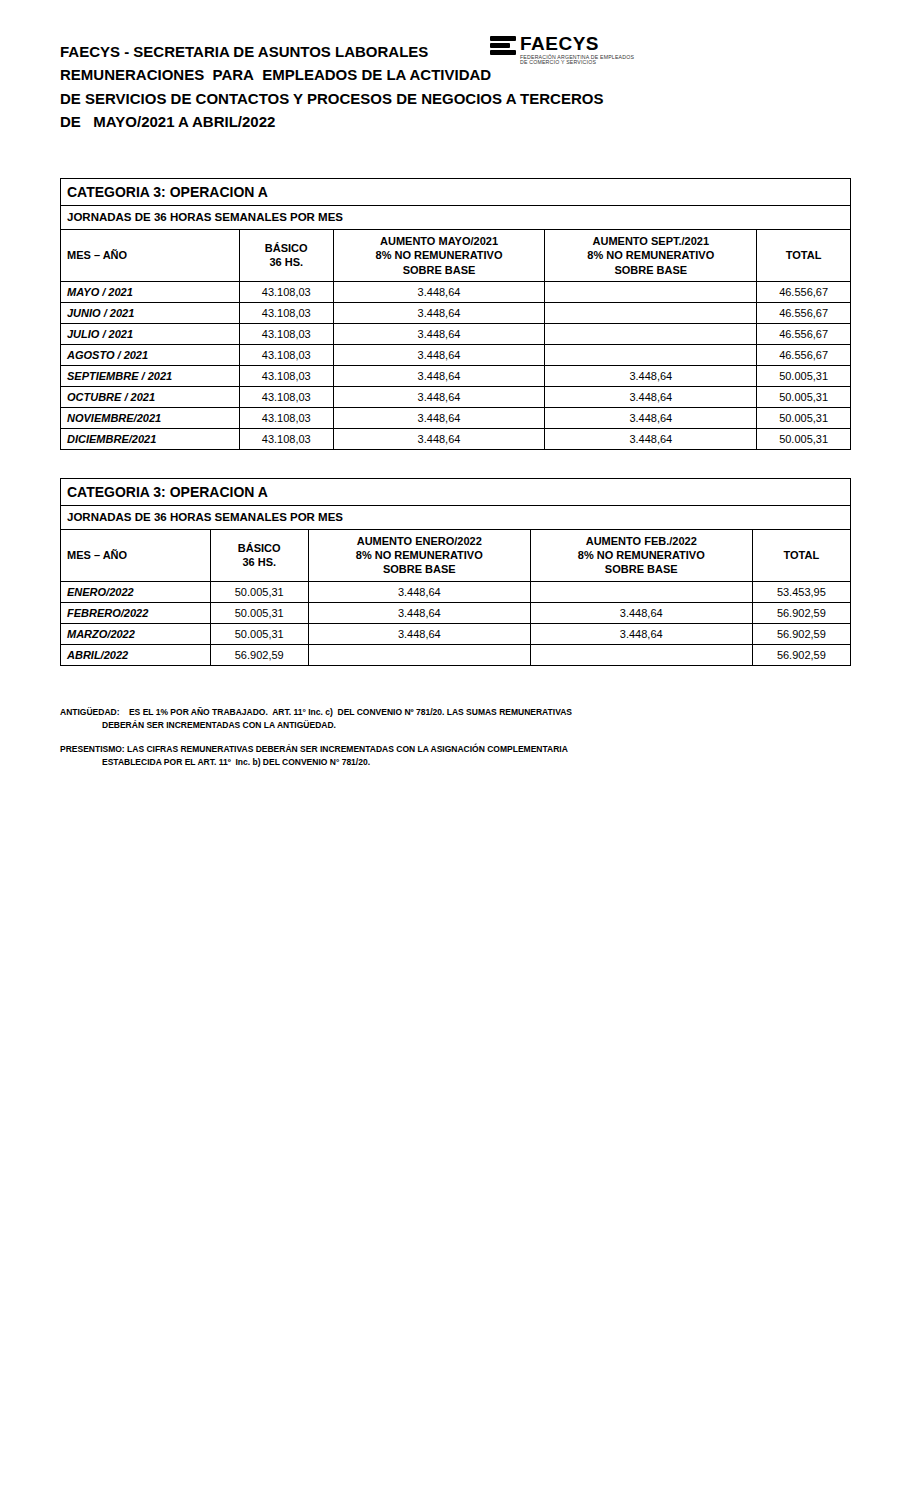FAECYS
FEDERACIÓN ARGENTINA DE EMPLEADOS
DE COMERCIO Y SERVICIOS
FAECYS - SECRETARIA DE ASUNTOS LABORALES
REMUNERACIONES PARA EMPLEADOS DE LA ACTIVIDAD
DE SERVICIOS DE CONTACTOS y PROCESOS DE NEGOCIOS A TERCEROS
DE MAYO/2021 A ABRIL/2022
CATEGORIA 3: OPERACION A
| JORNADAS DE 36 HORAS SEMANALES POR MES |
| --- |
| MES – AÑO | BÁSICO 36 HS. | AUMENTO MAYO/2021 8% NO REMUNERATIVO SOBRE BASE | AUMENTO SEPT./2021 8% NO REMUNERATIVO SOBRE BASE | TOTAL |
| MAYO / 2021 | 43.108,03 | 3.448,64 | | 46.556,67 |
| JUNIO / 2021 | 43.108,03 | 3.448,64 | | 46.556,67 |
| JULIO / 2021 | 43.108,03 | 3.448,64 | | 46.556,67 |
| AGOSTO / 2021 | 43.108,03 | 3.448,64 | | 46.556,67 |
| SEPTIEMBRE / 2021 | 43.108,03 | 3.448,64 | 3.448,64 | 50.005,31 |
| OCTUBRE / 2021 | 43.108,03 | 3.448,64 | 3.448,64 | 50.005,31 |
| NOVIEMBRE/2021 | 43.108,03 | 3.448,64 | 3.448,64 | 50.005,31 |
| DICIEMBRE/2021 | 43.108,03 | 3.448,64 | 3.448,64 | 50.005,31 |
CATEGORIA 3: OPERACION A
| JORNADAS DE 36 HORAS SEMANALES POR MES |
| --- |
| MES – AÑO | BÁSICO 36 HS. | AUMENTO ENERO/2022 8% NO REMUNERATIVO SOBRE BASE | AUMENTO FEB./2022 8% NO REMUNERATIVO SOBRE BASE | TOTAL |
| ENERO/2022 | 50.005,31 | 3.448,64 | | 53.453,95 |
| FEBRERO/2022 | 50.005,31 | 3.448,64 | 3.448,64 | 56.902,59 |
| MARZO/2022 | 50.005,31 | 3.448,64 | 3.448,64 | 56.902,59 |
| ABRIL/2022 | 56.902,59 | | | 56.902,59 |
ANTIGÜEDAD: ES EL 1% POR AÑO TRABAJADO. ART. 11° Inc. c) DEL CONVENIO Nº 781/20. LAS SUMAS REMUNERATIVAS
DEBERÁN SER INCREMENTADAS CON LA ANTIGÜEDAD.
PRESENTISMO: LAS CIFRAS REMUNERATIVAS DEBERÁN SER INCREMENTADAS CON LA ASIGNACIÓN COMPLEMENTARIA
ESTABLECIDA POR EL ART. 11º Inc. b) DEL CONVENIO N° 781/20.